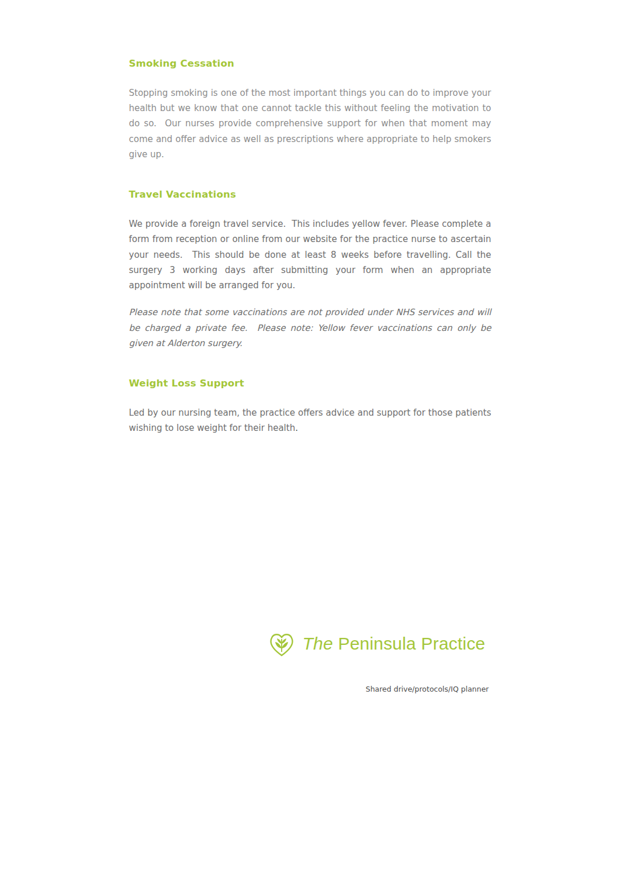Smoking Cessation
Stopping smoking is one of the most important things you can do to improve your health but we know that one cannot tackle this without feeling the motivation to do so. Our nurses provide comprehensive support for when that moment may come and offer advice as well as prescriptions where appropriate to help smokers give up.
Travel Vaccinations
We provide a foreign travel service. This includes yellow fever. Please complete a form from reception or online from our website for the practice nurse to ascertain your needs. This should be done at least 8 weeks before travelling. Call the surgery 3 working days after submitting your form when an appropriate appointment will be arranged for you.
Please note that some vaccinations are not provided under NHS services and will be charged a private fee. Please note: Yellow fever vaccinations can only be given at Alderton surgery.
Weight Loss Support
Led by our nursing team, the practice offers advice and support for those patients wishing to lose weight for their health.
The Peninsula Practice
Shared drive/protocols/IQ planner